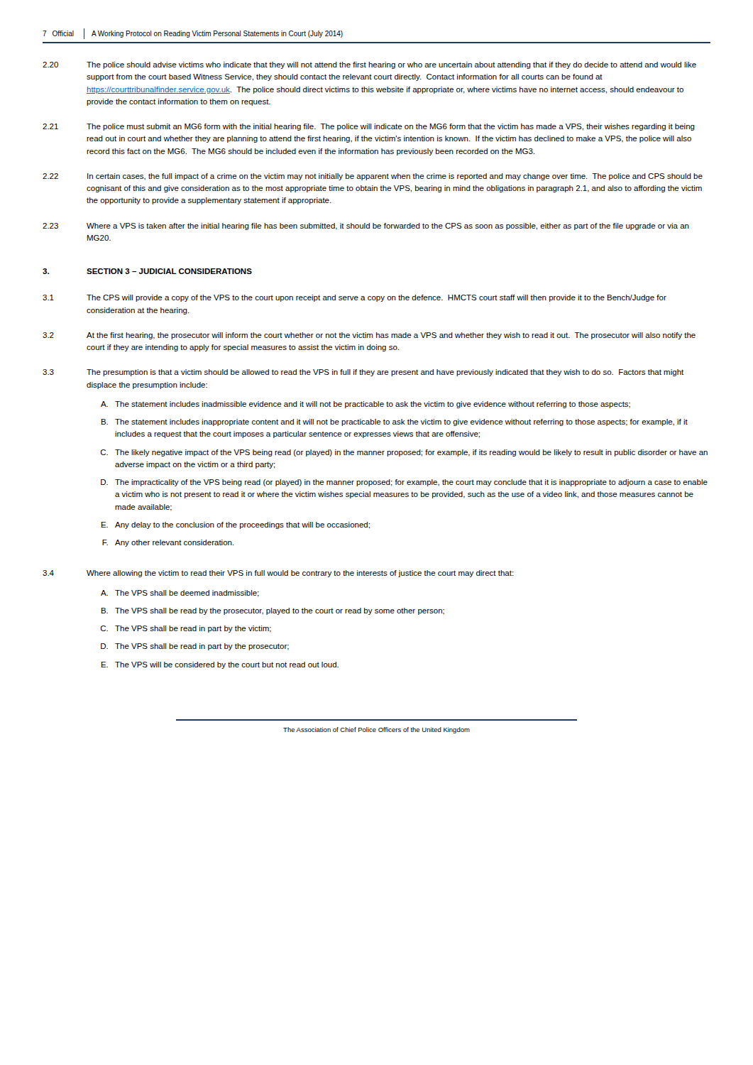7 Official A Working Protocol on Reading Victim Personal Statements in Court (July 2014)
2.20
The police should advise victims who indicate that they will not attend the first hearing or who are uncertain about attending that if they do decide to attend and would like support from the court based Witness Service, they should contact the relevant court directly. Contact information for all courts can be found at https://courttribunalfinder.service.gov.uk. The police should direct victims to this website if appropriate or, where victims have no internet access, should endeavour to provide the contact information to them on request.
2.21
The police must submit an MG6 form with the initial hearing file. The police will indicate on the MG6 form that the victim has made a VPS, their wishes regarding it being read out in court and whether they are planning to attend the first hearing, if the victim's intention is known. If the victim has declined to make a VPS, the police will also record this fact on the MG6. The MG6 should be included even if the information has previously been recorded on the MG3.
2.22
In certain cases, the full impact of a crime on the victim may not initially be apparent when the crime is reported and may change over time. The police and CPS should be cognisant of this and give consideration as to the most appropriate time to obtain the VPS, bearing in mind the obligations in paragraph 2.1, and also to affording the victim the opportunity to provide a supplementary statement if appropriate.
2.23
Where a VPS is taken after the initial hearing file has been submitted, it should be forwarded to the CPS as soon as possible, either as part of the file upgrade or via an MG20.
3. SECTION 3 – JUDICIAL CONSIDERATIONS
3.1
The CPS will provide a copy of the VPS to the court upon receipt and serve a copy on the defence. HMCTS court staff will then provide it to the Bench/Judge for consideration at the hearing.
3.2
At the first hearing, the prosecutor will inform the court whether or not the victim has made a VPS and whether they wish to read it out. The prosecutor will also notify the court if they are intending to apply for special measures to assist the victim in doing so.
3.3
The presumption is that a victim should be allowed to read the VPS in full if they are present and have previously indicated that they wish to do so. Factors that might displace the presumption include:
The statement includes inadmissible evidence and it will not be practicable to ask the victim to give evidence without referring to those aspects;
The statement includes inappropriate content and it will not be practicable to ask the victim to give evidence without referring to those aspects; for example, if it includes a request that the court imposes a particular sentence or expresses views that are offensive;
The likely negative impact of the VPS being read (or played) in the manner proposed; for example, if its reading would be likely to result in public disorder or have an adverse impact on the victim or a third party;
The impracticality of the VPS being read (or played) in the manner proposed; for example, the court may conclude that it is inappropriate to adjourn a case to enable a victim who is not present to read it or where the victim wishes special measures to be provided, such as the use of a video link, and those measures cannot be made available;
Any delay to the conclusion of the proceedings that will be occasioned;
Any other relevant consideration.
3.4
Where allowing the victim to read their VPS in full would be contrary to the interests of justice the court may direct that:
The VPS shall be deemed inadmissible;
The VPS shall be read by the prosecutor, played to the court or read by some other person;
The VPS shall be read in part by the victim;
The VPS shall be read in part by the prosecutor;
The VPS will be considered by the court but not read out loud.
The Association of Chief Police Officers of the United Kingdom